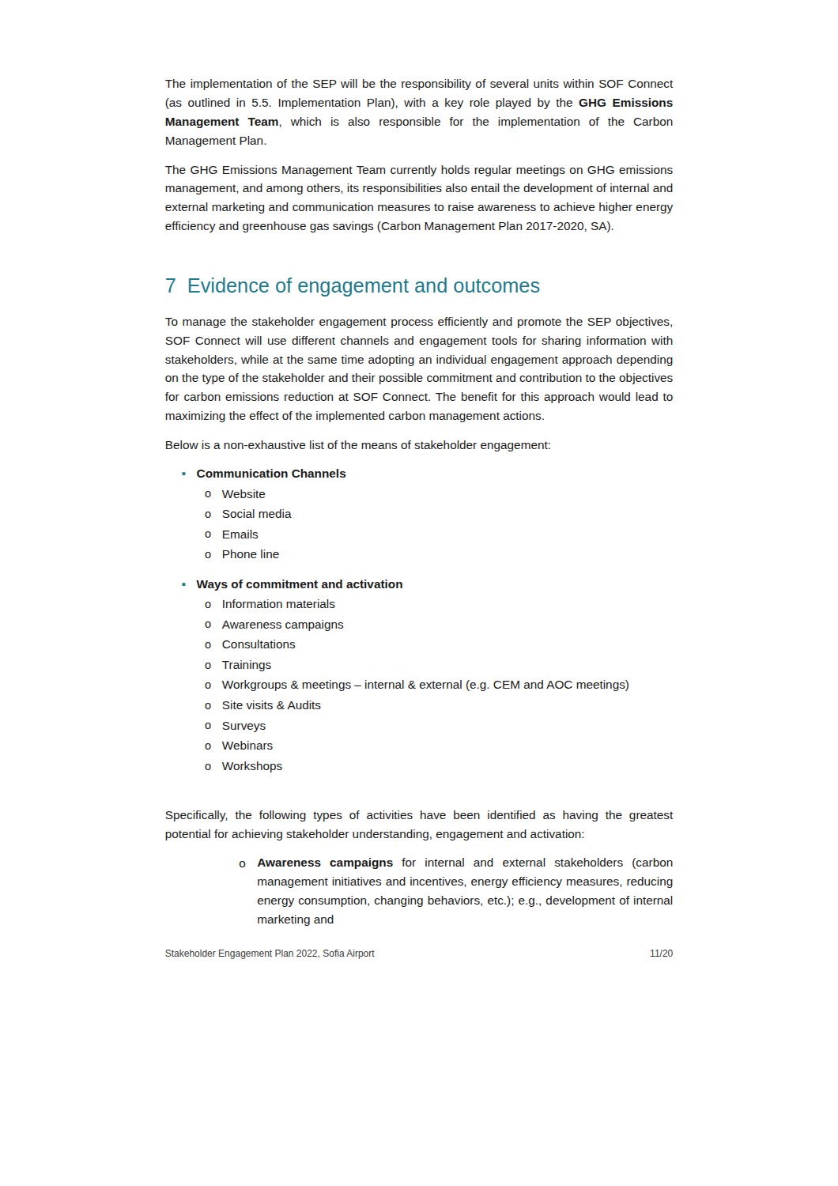The implementation of the SEP will be the responsibility of several units within SOF Connect (as outlined in 5.5. Implementation Plan), with a key role played by the GHG Emissions Management Team, which is also responsible for the implementation of the Carbon Management Plan.
The GHG Emissions Management Team currently holds regular meetings on GHG emissions management, and among others, its responsibilities also entail the development of internal and external marketing and communication measures to raise awareness to achieve higher energy efficiency and greenhouse gas savings (Carbon Management Plan 2017-2020, SA).
7 Evidence of engagement and outcomes
To manage the stakeholder engagement process efficiently and promote the SEP objectives, SOF Connect will use different channels and engagement tools for sharing information with stakeholders, while at the same time adopting an individual engagement approach depending on the type of the stakeholder and their possible commitment and contribution to the objectives for carbon emissions reduction at SOF Connect. The benefit for this approach would lead to maximizing the effect of the implemented carbon management actions.
Below is a non-exhaustive list of the means of stakeholder engagement:
Communication Channels
Website
Social media
Emails
Phone line
Ways of commitment and activation
Information materials
Awareness campaigns
Consultations
Trainings
Workgroups & meetings – internal & external (e.g. CEM and AOC meetings)
Site visits & Audits
Surveys
Webinars
Workshops
Specifically, the following types of activities have been identified as having the greatest potential for achieving stakeholder understanding, engagement and activation:
Awareness campaigns for internal and external stakeholders (carbon management initiatives and incentives, energy efficiency measures, reducing energy consumption, changing behaviors, etc.); e.g., development of internal marketing and
Stakeholder Engagement Plan 2022, Sofia Airport
11/20